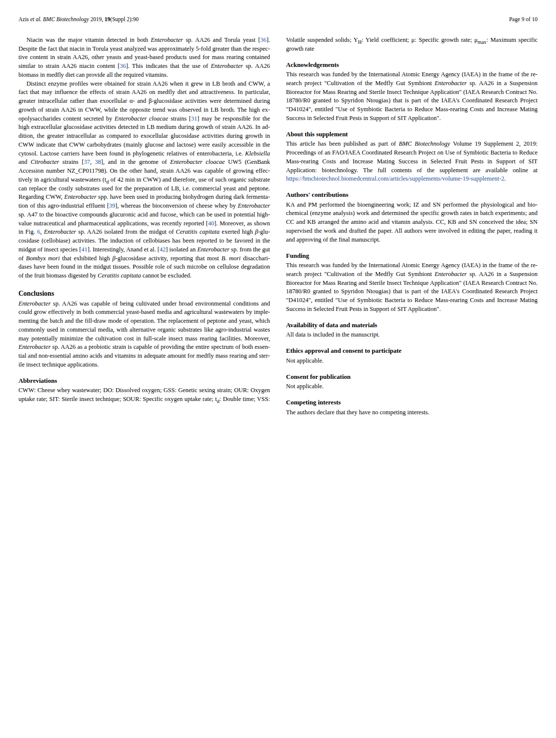Azis et al. BMC Biotechnology 2019, 19(Suppl 2):90 Page 9 of 10
Niacin was the major vitamin detected in both Enterobacter sp. AA26 and Torula yeast [36]. Despite the fact that niacin in Torula yeast analyzed was approximately 5-fold greater than the respective content in strain AA26, other yeasts and yeast-based products used for mass rearing contained similar to strain AA26 niacin content [36]. This indicates that the use of Enterobacter sp. AA26 biomass in medfly diet can provide all the required vitamins.
Distinct enzyme profiles were obtained for strain AA26 when it grew in LB broth and CWW, a fact that may influence the effects of strain AA26 on medfly diet and attractiveness. In particular, greater intracellular rather than exocellular α- and β-glucosidase activities were determined during growth of strain AA26 in CWW, while the opposite trend was observed in LB broth. The high exopolysaccharides content secreted by Enterobacter cloacae strains [31] may be responsible for the high extracellular glucosidase activities detected in LB medium during growth of strain AA26. In addition, the greater intracellular as compared to exocellular glucosidase activities during growth in CWW indicate that CWW carbohydrates (mainly glucose and lactose) were easily accessible in the cytosol. Lactose carriers have been found in phylogenetic relatives of enterobacteria, i.e. Klebsiella and Citrobacter strains [37, 38], and in the genome of Enterobacter cloacae UW5 (GenBank Accession number NZ_CP011798). On the other hand, strain AA26 was capable of growing effectively in agricultural wastewaters (td of 42 min in CWW) and therefore, use of such organic substrate can replace the costly substrates used for the preparation of LB, i.e. commercial yeast and peptone. Regarding CWW, Enterobacter spp. have been used in producing biohydrogen during dark fermentation of this agro-industrial effluent [39], whereas the bioconversion of cheese whey by Enterobacter sp. A47 to the bioactive compounds glucuronic acid and fucose, which can be used in potential high-value nutraceutical and pharmaceutical applications, was recently reported [40]. Moreover, as shown in Fig. 6, Enterobacter sp. AA26 isolated from the midgut of Ceratitis capitata exerted high β-glucosidase (cellobiase) activities. The induction of cellobiases has been reported to be favored in the midgut of insect species [41]. Interestingly, Anand et al. [42] isolated an Enterobacter sp. from the gut of Bombyx mori that exhibited high β-glucosidase activity, reporting that most B. mori disaccharidases have been found in the midgut tissues. Possible role of such microbe on cellulose degradation of the fruit biomass digested by Ceratitis capitata cannot be excluded.
Conclusions
Enterobacter sp. AA26 was capable of being cultivated under broad environmental conditions and could grow effectively in both commercial yeast-based media and agricultural wastewaters by implementing the batch and the fill-draw mode of operation. The replacement of peptone and yeast, which commonly used in commercial media, with alternative organic substrates like agro-industrial wastes may potentially minimize the cultivation cost in full-scale insect mass rearing facilities. Moreover, Enterobacter sp. AA26 as a probiotic strain is capable of providing the entire spectrum of both essential and non-essential amino acids and vitamins in adequate amount for medfly mass rearing and sterile insect technique applications.
Abbreviations
CWW: Cheese whey wastewater; DO: Dissolved oxygen; GSS: Genetic sexing strain; OUR: Oxygen uptake rate; SIT: Sterile insect technique; SOUR: Specific oxygen uptake rate; td: Double time; VSS: Volatile suspended solids; YH: Yield coefficient; μ: Specific growth rate; μmax: Maximum specific growth rate
Acknowledgements
This research was funded by the International Atomic Energy Agency (IAEA) in the frame of the research project "Cultivation of the Medfly Gut Symbiont Enterobacter sp. AA26 in a Suspension Bioreactor for Mass Rearing and Sterile Insect Technique Application" (IAEA Research Contract No. 18780/R0 granted to Spyridon Ntougias) that is part of the IAEA's Coordinated Research Project "D41024", entitled "Use of Symbiotic Bacteria to Reduce Mass-rearing Costs and Increase Mating Success in Selected Fruit Pests in Support of SIT Application".
About this supplement
This article has been published as part of BMC Biotechnology Volume 19 Supplement 2, 2019: Proceedings of an FAO/IAEA Coordinated Research Project on Use of Symbiotic Bacteria to Reduce Mass-rearing Costs and Increase Mating Success in Selected Fruit Pests in Support of SIT Application: biotechnology. The full contents of the supplement are available online at https://bmcbiotechnol.biomedcentral.com/articles/supplements/volume-19-supplement-2.
Authors' contributions
KA and PM performed the bioengineering work; IZ and SN performed the physiological and biochemical (enzyme analysis) work and determined the specific growth rates in batch experiments; and CC and KB arranged the amino acid and vitamin analysis. CC, KB and SN conceived the idea; SN supervised the work and drafted the paper. All authors were involved in editing the paper, reading it and approving of the final manuscript.
Funding
This research was funded by the International Atomic Energy Agency (IAEA) in the frame of the research project "Cultivation of the Medfly Gut Symbiont Enterobacter sp. AA26 in a Suspension Bioreactor for Mass Rearing and Sterile Insect Technique Application" (IAEA Research Contract No. 18780/R0 granted to Spyridon Ntougias) that is part of the IAEA's Coordinated Research Project "D41024", entitled "Use of Symbiotic Bacteria to Reduce Mass-rearing Costs and Increase Mating Success in Selected Fruit Pests in Support of SIT Application".
Availability of data and materials
All data is included in the manuscript.
Ethics approval and consent to participate
Not applicable.
Consent for publication
Not applicable.
Competing interests
The authors declare that they have no competing interests.